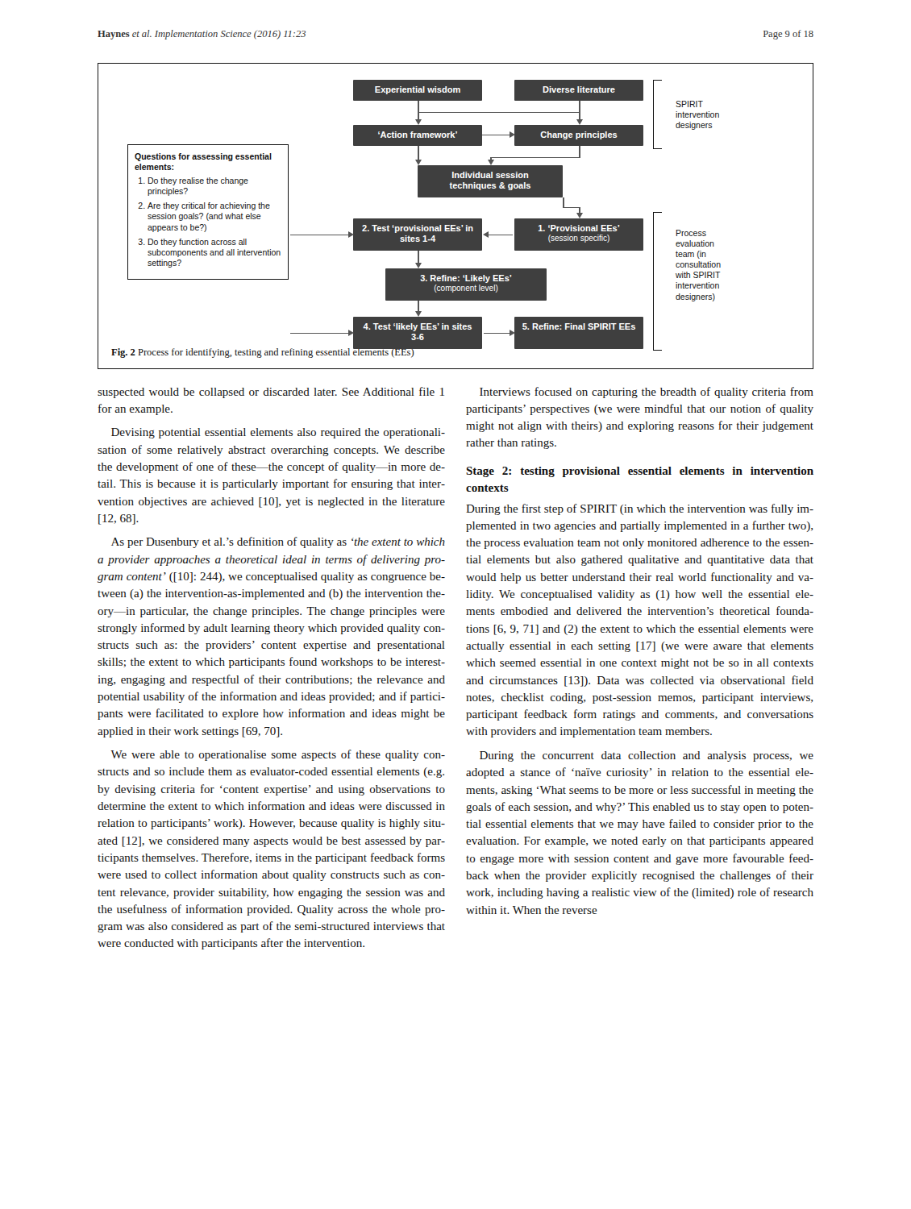Haynes et al. Implementation Science (2016) 11:23
Page 9 of 18
SPIRIT
intervention
designers
Process
evaluation
team (in
consultation
with SPIRIT
intervention
designers)
Experiential wisdom
Diverse literature
‘Action framework’
Change principles
Individual session
techniques & goals
1. ‘Provisional EEs’(session specific)
2. Test ‘provisional EEs’ in sites 1-4
3. Refine: ‘Likely EEs’(component level)
4. Test ‘likely EEs’ in sites 3-6
5. Refine: Final SPIRIT EEs
Questions for assessing essential elements:
Do they realise the change principles?
Are they critical for achieving the session goals? (and what else appears to be?)
Do they function across all subcomponents and all intervention settings?
Fig. 2 Process for identifying, testing and refining essential elements (EEs)
suspected would be collapsed or discarded later. See Additional file 1 for an example.
Devising potential essential elements also required the operationalisation of some relatively abstract overarching concepts. We describe the development of one of these—the concept of quality—in more detail. This is because it is particularly important for ensuring that intervention objectives are achieved [10], yet is neglected in the literature [12, 68].
As per Dusenbury et al.’s definition of quality as ‘the extent to which a provider approaches a theoretical ideal in terms of delivering program content’ ([10]: 244), we conceptualised quality as congruence between (a) the intervention-as-implemented and (b) the intervention theory—in particular, the change principles. The change principles were strongly informed by adult learning theory which provided quality constructs such as: the providers’ content expertise and presentational skills; the extent to which participants found workshops to be interesting, engaging and respectful of their contributions; the relevance and potential usability of the information and ideas provided; and if participants were facilitated to explore how information and ideas might be applied in their work settings [69, 70].
We were able to operationalise some aspects of these quality constructs and so include them as evaluator-coded essential elements (e.g. by devising criteria for ‘content expertise’ and using observations to determine the extent to which information and ideas were discussed in relation to participants’ work). However, because quality is highly situated [12], we considered many aspects would be best assessed by participants themselves. Therefore, items in the participant feedback forms were used to collect information about quality constructs such as content relevance, provider suitability, how engaging the session was and the usefulness of information provided. Quality across the whole program was also considered as part of the semi-structured interviews that were conducted with participants after the intervention.
Interviews focused on capturing the breadth of quality criteria from participants’ perspectives (we were mindful that our notion of quality might not align with theirs) and exploring reasons for their judgement rather than ratings.
Stage 2: testing provisional essential elements in intervention contexts
During the first step of SPIRIT (in which the intervention was fully implemented in two agencies and partially implemented in a further two), the process evaluation team not only monitored adherence to the essential elements but also gathered qualitative and quantitative data that would help us better understand their real world functionality and validity. We conceptualised validity as (1) how well the essential elements embodied and delivered the intervention’s theoretical foundations [6, 9, 71] and (2) the extent to which the essential elements were actually essential in each setting [17] (we were aware that elements which seemed essential in one context might not be so in all contexts and circumstances [13]). Data was collected via observational field notes, checklist coding, post-session memos, participant interviews, participant feedback form ratings and comments, and conversations with providers and implementation team members.
During the concurrent data collection and analysis process, we adopted a stance of ‘naïve curiosity’ in relation to the essential elements, asking ‘What seems to be more or less successful in meeting the goals of each session, and why?’ This enabled us to stay open to potential essential elements that we may have failed to consider prior to the evaluation. For example, we noted early on that participants appeared to engage more with session content and gave more favourable feedback when the provider explicitly recognised the challenges of their work, including having a realistic view of the (limited) role of research within it. When the reverse